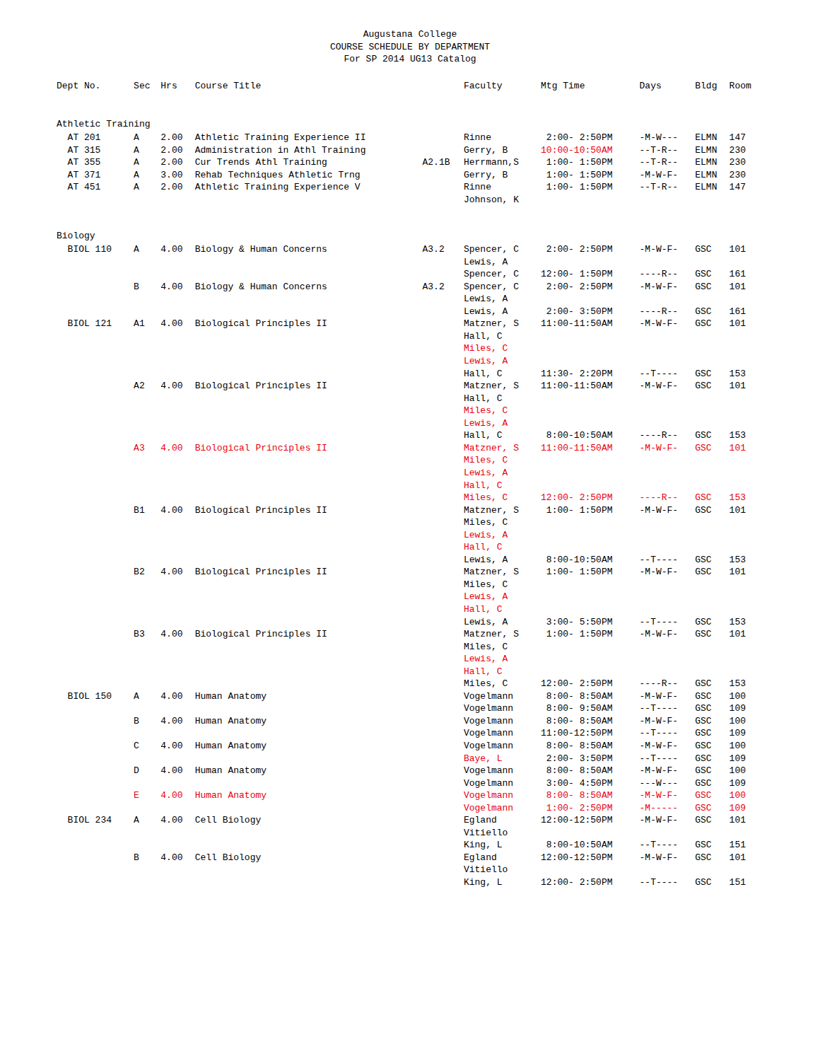Augustana College
COURSE SCHEDULE BY DEPARTMENT
For SP 2014 UG13 Catalog
| Dept No. | Sec | Hrs | Course Title | | Faculty | Mtg Time | Days | Bldg | Room |
| --- | --- | --- | --- | --- | --- | --- | --- | --- | --- |
| Athletic Training |
| AT 201 | A | 2.00 | Athletic Training Experience II | | Rinne | 2:00- 2:50PM | -M-W--- | ELMN | 147 |
| AT 315 | A | 2.00 | Administration in Athl Training | | Gerry, B | 10:00-10:50AM | --T-R-- | ELMN | 230 |
| AT 355 | A | 2.00 | Cur Trends Athl Training | A2.1B | Herrmann,S | 1:00- 1:50PM | --T-R-- | ELMN | 230 |
| AT 371 | A | 3.00 | Rehab Techniques Athletic Trng | | Gerry, B | 1:00- 1:50PM | -M-W-F- | ELMN | 230 |
| AT 451 | A | 2.00 | Athletic Training Experience V | | Rinne | 1:00- 1:50PM | --T-R-- | ELMN | 147 |
| | | | | | Johnson, K | | | | |
| Biology |
| BIOL 110 | A | 4.00 | Biology & Human Concerns | A3.2 | Spencer, C | 2:00- 2:50PM | -M-W-F- | GSC | 101 |
| | | | | | Lewis, A | | | | |
| | | | | | Spencer, C | 12:00- 1:50PM | ----R-- | GSC | 161 |
| | B | 4.00 | Biology & Human Concerns | A3.2 | Spencer, C | 2:00- 2:50PM | -M-W-F- | GSC | 101 |
| | | | | | Lewis, A | | | | |
| | | | | | Lewis, A | 2:00- 3:50PM | ----R-- | GSC | 161 |
| BIOL 121 | A1 | 4.00 | Biological Principles II | | Matzner, S | 11:00-11:50AM | -M-W-F- | GSC | 101 |
| | | | | | Hall, C | | | | |
| | | | | | Miles, C | | | | |
| | | | | | Lewis, A | | | | |
| | | | | | Hall, C | 11:30- 2:20PM | --T---- | GSC | 153 |
| | A2 | 4.00 | Biological Principles II | | Matzner, S | 11:00-11:50AM | -M-W-F- | GSC | 101 |
| | | | | | Hall, C | | | | |
| | | | | | Miles, C | | | | |
| | | | | | Lewis, A | | | | |
| | | | | | Hall, C | 8:00-10:50AM | ----R-- | GSC | 153 |
| | A3 | 4.00 | Biological Principles II | | Matzner, S | 11:00-11:50AM | -M-W-F- | GSC | 101 |
| | | | | | Miles, C | | | | |
| | | | | | Lewis, A | | | | |
| | | | | | Hall, C | | | | |
| | | | | | Miles, C | 12:00- 2:50PM | ----R-- | GSC | 153 |
| | B1 | 4.00 | Biological Principles II | | Matzner, S | 1:00- 1:50PM | -M-W-F- | GSC | 101 |
| | | | | | Miles, C | | | | |
| | | | | | Lewis, A | | | | |
| | | | | | Hall, C | | | | |
| | | | | | Lewis, A | 8:00-10:50AM | --T---- | GSC | 153 |
| | B2 | 4.00 | Biological Principles II | | Matzner, S | 1:00- 1:50PM | -M-W-F- | GSC | 101 |
| | | | | | Miles, C | | | | |
| | | | | | Lewis, A | | | | |
| | | | | | Hall, C | | | | |
| | | | | | Lewis, A | 3:00- 5:50PM | --T---- | GSC | 153 |
| | B3 | 4.00 | Biological Principles II | | Matzner, S | 1:00- 1:50PM | -M-W-F- | GSC | 101 |
| | | | | | Miles, C | | | | |
| | | | | | Lewis, A | | | | |
| | | | | | Hall, C | | | | |
| | | | | | Miles, C | 12:00- 2:50PM | ----R-- | GSC | 153 |
| BIOL 150 | A | 4.00 | Human Anatomy | | Vogelmann | 8:00- 8:50AM | -M-W-F- | GSC | 100 |
| | | | | | Vogelmann | 8:00- 9:50AM | --T---- | GSC | 109 |
| | B | 4.00 | Human Anatomy | | Vogelmann | 8:00- 8:50AM | -M-W-F- | GSC | 100 |
| | | | | | Vogelmann | 11:00-12:50PM | --T---- | GSC | 109 |
| | C | 4.00 | Human Anatomy | | Vogelmann | 8:00- 8:50AM | -M-W-F- | GSC | 100 |
| | | | | | Baye, L | 2:00- 3:50PM | --T---- | GSC | 109 |
| | D | 4.00 | Human Anatomy | | Vogelmann | 8:00- 8:50AM | -M-W-F- | GSC | 100 |
| | | | | | Vogelmann | 3:00- 4:50PM | ---W--- | GSC | 109 |
| | E | 4.00 | Human Anatomy | | Vogelmann | 8:00- 8:50AM | -M-W-F- | GSC | 100 |
| | | | | | Vogelmann | 1:00- 2:50PM | -M----- | GSC | 109 |
| BIOL 234 | A | 4.00 | Cell Biology | | Egland | 12:00-12:50PM | -M-W-F- | GSC | 101 |
| | | | | | Vitiello | | | | |
| | | | | | King, L | 8:00-10:50AM | --T---- | GSC | 151 |
| | B | 4.00 | Cell Biology | | Egland | 12:00-12:50PM | -M-W-F- | GSC | 101 |
| | | | | | Vitiello | | | | |
| | | | | | King, L | 12:00- 2:50PM | --T---- | GSC | 151 |